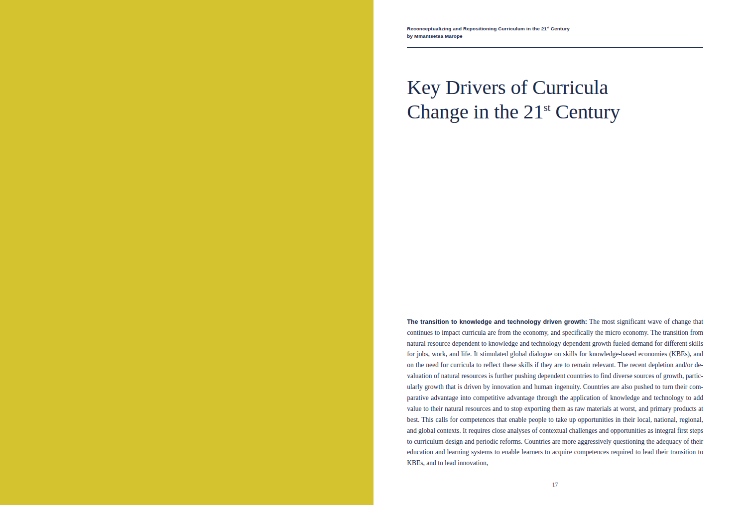Reconceptualizing and Repositioning Curriculum in the 21st Century
by Mmantsetsa Marope
Key Drivers of Curricula
Change in the 21st Century
The transition to knowledge and technology driven growth: The most significant wave of change that continues to impact curricula are from the economy, and specifically the micro economy. The transition from natural resource dependent to knowledge and technology dependent growth fueled demand for different skills for jobs, work, and life. It stimulated global dialogue on skills for knowledge-based economies (KBEs), and on the need for curricula to reflect these skills if they are to remain relevant. The recent depletion and/or devaluation of natural resources is further pushing dependent countries to find diverse sources of growth, particularly growth that is driven by innovation and human ingenuity. Countries are also pushed to turn their comparative advantage into competitive advantage through the application of knowledge and technology to add value to their natural resources and to stop exporting them as raw materials at worst, and primary products at best. This calls for competences that enable people to take up opportunities in their local, national, regional, and global contexts. It requires close analyses of contextual challenges and opportunities as integral first steps to curriculum design and periodic reforms. Countries are more aggressively questioning the adequacy of their education and learning systems to enable learners to acquire competences required to lead their transition to KBEs, and to lead innovation,
17